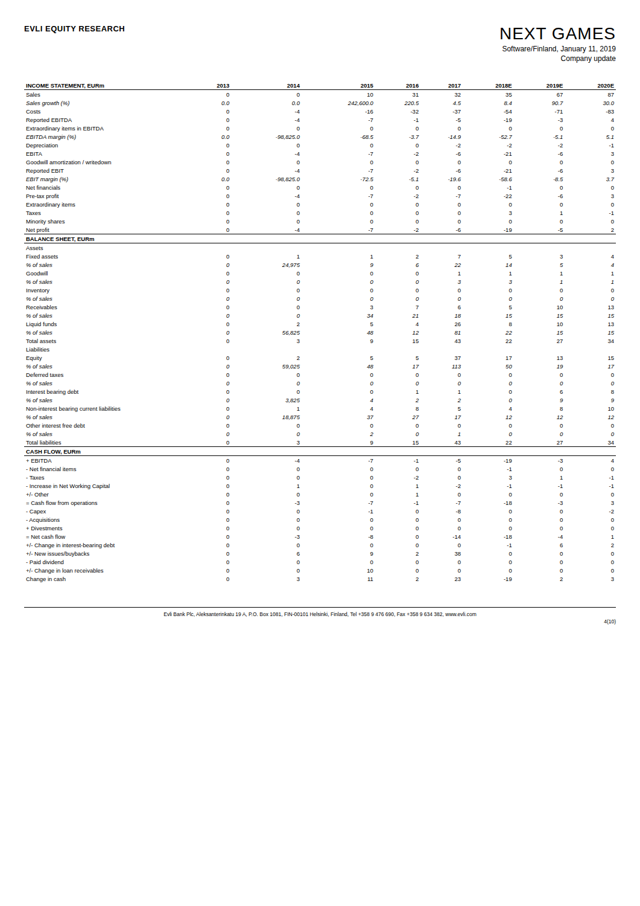EVLI EQUITY RESEARCH
NEXT GAMES
Software/Finland, January 11, 2019
Company update
| INCOME STATEMENT, EURm | 2013 | 2014 | 2015 | 2016 | 2017 | 2018E | 2019E | 2020E |
| --- | --- | --- | --- | --- | --- | --- | --- | --- |
| Sales | 0 | 0 | 10 | 31 | 32 | 35 | 67 | 87 |
| Sales growth (%) | 0.0 | 0.0 | 242,600.0 | 220.5 | 4.5 | 8.4 | 90.7 | 30.0 |
| Costs | 0 | -4 | -16 | -32 | -37 | -54 | -71 | -83 |
| Reported EBITDA | 0 | -4 | -7 | -1 | -5 | -19 | -3 | 4 |
| Extraordinary items in EBITDA | 0 | 0 | 0 | 0 | 0 | 0 | 0 | 0 |
| EBITDA margin (%) | 0.0 | -98,825.0 | -68.5 | -3.7 | -14.9 | -52.7 | -5.1 | 5.1 |
| Depreciation | 0 | 0 | 0 | 0 | -2 | -2 | -2 | -1 |
| EBITA | 0 | -4 | -7 | -2 | -6 | -21 | -6 | 3 |
| Goodwill amortization / writedown | 0 | 0 | 0 | 0 | 0 | 0 | 0 | 0 |
| Reported EBIT | 0 | -4 | -7 | -2 | -6 | -21 | -6 | 3 |
| EBIT margin (%) | 0.0 | -98,825.0 | -72.5 | -5.1 | -19.6 | -58.6 | -8.5 | 3.7 |
| Net financials | 0 | 0 | 0 | 0 | 0 | -1 | 0 | 0 |
| Pre-tax profit | 0 | -4 | -7 | -2 | -7 | -22 | -6 | 3 |
| Extraordinary items | 0 | 0 | 0 | 0 | 0 | 0 | 0 | 0 |
| Taxes | 0 | 0 | 0 | 0 | 0 | 3 | 1 | -1 |
| Minority shares | 0 | 0 | 0 | 0 | 0 | 0 | 0 | 0 |
| Net profit | 0 | -4 | -7 | -2 | -6 | -19 | -5 | 2 |
| BALANCE SHEET, EURm |
| Assets | | | | | | | | |
| Fixed assets | 0 | 1 | 1 | 2 | 7 | 5 | 3 | 4 |
| % of sales | 0 | 24,975 | 9 | 6 | 22 | 14 | 5 | 4 |
| Goodwill | 0 | 0 | 0 | 0 | 1 | 1 | 1 | 1 |
| % of sales | 0 | 0 | 0 | 0 | 3 | 3 | 1 | 1 |
| Inventory | 0 | 0 | 0 | 0 | 0 | 0 | 0 | 0 |
| % of sales | 0 | 0 | 0 | 0 | 0 | 0 | 0 | 0 |
| Receivables | 0 | 0 | 3 | 7 | 6 | 5 | 10 | 13 |
| % of sales | 0 | 0 | 34 | 21 | 18 | 15 | 15 | 15 |
| Liquid funds | 0 | 2 | 5 | 4 | 26 | 8 | 10 | 13 |
| % of sales | 0 | 56,825 | 48 | 12 | 81 | 22 | 15 | 15 |
| Total assets | 0 | 3 | 9 | 15 | 43 | 22 | 27 | 34 |
| Liabilities | | | | | | | | |
| Equity | 0 | 2 | 5 | 5 | 37 | 17 | 13 | 15 |
| % of sales | 0 | 59,025 | 48 | 17 | 113 | 50 | 19 | 17 |
| Deferred taxes | 0 | 0 | 0 | 0 | 0 | 0 | 0 | 0 |
| % of sales | 0 | 0 | 0 | 0 | 0 | 0 | 0 | 0 |
| Interest bearing debt | 0 | 0 | 0 | 1 | 1 | 0 | 6 | 8 |
| % of sales | 0 | 3,825 | 4 | 2 | 2 | 0 | 9 | 9 |
| Non-interest bearing current liabilities | 0 | 1 | 4 | 8 | 5 | 4 | 8 | 10 |
| % of sales | 0 | 18,875 | 37 | 27 | 17 | 12 | 12 | 12 |
| Other interest free debt | 0 | 0 | 0 | 0 | 0 | 0 | 0 | 0 |
| % of sales | 0 | 0 | 2 | 0 | 1 | 0 | 0 | 0 |
| Total liabilities | 0 | 3 | 9 | 15 | 43 | 22 | 27 | 34 |
| CASH FLOW, EURm |
| + EBITDA | 0 | -4 | -7 | -1 | -5 | -19 | -3 | 4 |
| - Net financial items | 0 | 0 | 0 | 0 | 0 | -1 | 0 | 0 |
| - Taxes | 0 | 0 | 0 | -2 | 0 | 3 | 1 | -1 |
| - Increase in Net Working Capital | 0 | 1 | 0 | 1 | -2 | -1 | -1 | -1 |
| +/- Other | 0 | 0 | 0 | 1 | 0 | 0 | 0 | 0 |
| = Cash flow from operations | 0 | -3 | -7 | -1 | -7 | -18 | -3 | 3 |
| - Capex | 0 | 0 | -1 | 0 | -8 | 0 | 0 | -2 |
| - Acquisitions | 0 | 0 | 0 | 0 | 0 | 0 | 0 | 0 |
| + Divestments | 0 | 0 | 0 | 0 | 0 | 0 | 0 | 0 |
| = Net cash flow | 0 | -3 | -8 | 0 | -14 | -18 | -4 | 1 |
| +/- Change in interest-bearing debt | 0 | 0 | 0 | 0 | 0 | -1 | 6 | 2 |
| +/- New issues/buybacks | 0 | 6 | 9 | 2 | 38 | 0 | 0 | 0 |
| - Paid dividend | 0 | 0 | 0 | 0 | 0 | 0 | 0 | 0 |
| +/- Change in loan receivables | 0 | 0 | 10 | 0 | 0 | 0 | 0 | 0 |
| Change in cash | 0 | 3 | 11 | 2 | 23 | -19 | 2 | 3 |
Evli Bank Plc, Aleksanterinkatu 19 A, P.O. Box 1081, FIN-00101 Helsinki, Finland, Tel +358 9 476 690, Fax +358 9 634 382, www.evli.com
4(10)